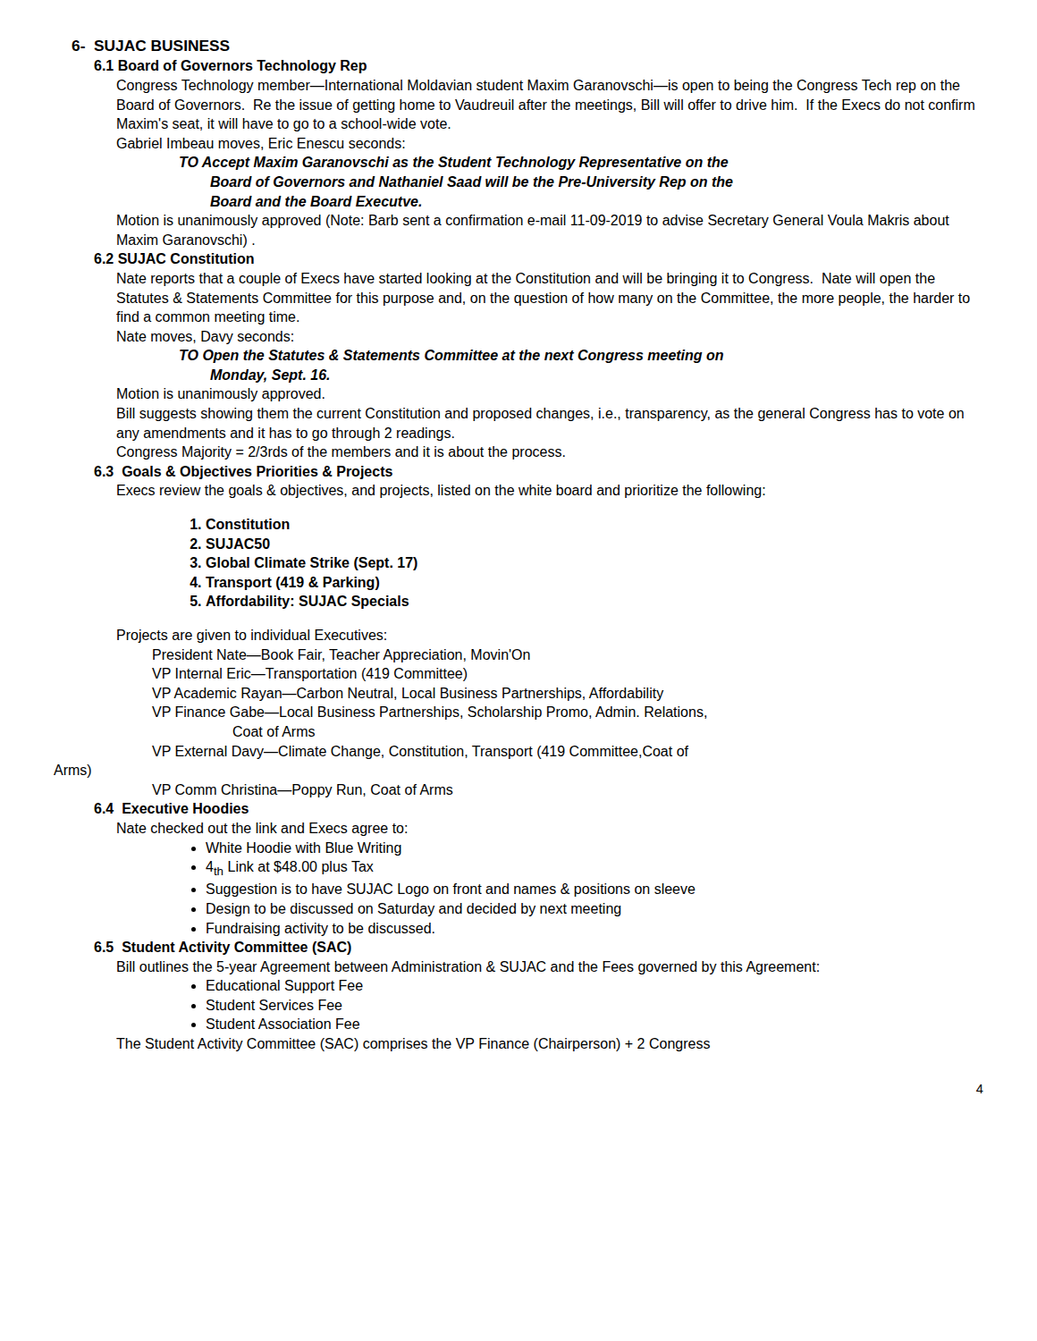6- SUJAC BUSINESS
6.1 Board of Governors Technology Rep
Congress Technology member—International Moldavian student Maxim Garanovschi—is open to being the Congress Tech rep on the Board of Governors. Re the issue of getting home to Vaudreuil after the meetings, Bill will offer to drive him. If the Execs do not confirm Maxim's seat, it will have to go to a school-wide vote.
Gabriel Imbeau moves, Eric Enescu seconds:
TO Accept Maxim Garanovschi as the Student Technology Representative on the
Board of Governors and Nathaniel Saad will be the Pre-University Rep on the
Board and the Board Executve.
Motion is unanimously approved (Note: Barb sent a confirmation e-mail 11-09-2019 to advise Secretary General Voula Makris about Maxim Garanovschi) .
6.2 SUJAC Constitution
Nate reports that a couple of Execs have started looking at the Constitution and will be bringing it to Congress. Nate will open the Statutes & Statements Committee for this purpose and, on the question of how many on the Committee, the more people, the harder to find a common meeting time.
Nate moves, Davy seconds:
TO Open the Statutes & Statements Committee at the next Congress meeting on
Monday, Sept. 16.
Motion is unanimously approved.
Bill suggests showing them the current Constitution and proposed changes, i.e., transparency, as the general Congress has to vote on any amendments and it has to go through 2 readings.
Congress Majority = 2/3rds of the members and it is about the process.
6.3 Goals & Objectives Priorities & Projects
Execs review the goals & objectives, and projects, listed on the white board and prioritize the following:
Constitution
SUJAC50
Global Climate Strike (Sept. 17)
Transport (419 & Parking)
Affordability: SUJAC Specials
Projects are given to individual Executives:
President Nate—Book Fair, Teacher Appreciation, Movin'On
VP Internal Eric—Transportation (419 Committee)
VP Academic Rayan—Carbon Neutral, Local Business Partnerships, Affordability
VP Finance Gabe—Local Business Partnerships, Scholarship Promo, Admin. Relations,
Coat of Arms
VP External Davy—Climate Change, Constitution, Transport (419 Committee,Coat of
Arms)
VP Comm Christina—Poppy Run, Coat of Arms
6.4 Executive Hoodies
Nate checked out the link and Execs agree to:
White Hoodie with Blue Writing
4th Link at $48.00 plus Tax
Suggestion is to have SUJAC Logo on front and names & positions on sleeve
Design to be discussed on Saturday and decided by next meeting
Fundraising activity to be discussed.
6.5 Student Activity Committee (SAC)
Bill outlines the 5-year Agreement between Administration & SUJAC and the Fees governed by this Agreement:
Educational Support Fee
Student Services Fee
Student Association Fee
The Student Activity Committee (SAC) comprises the VP Finance (Chairperson) + 2 Congress
4